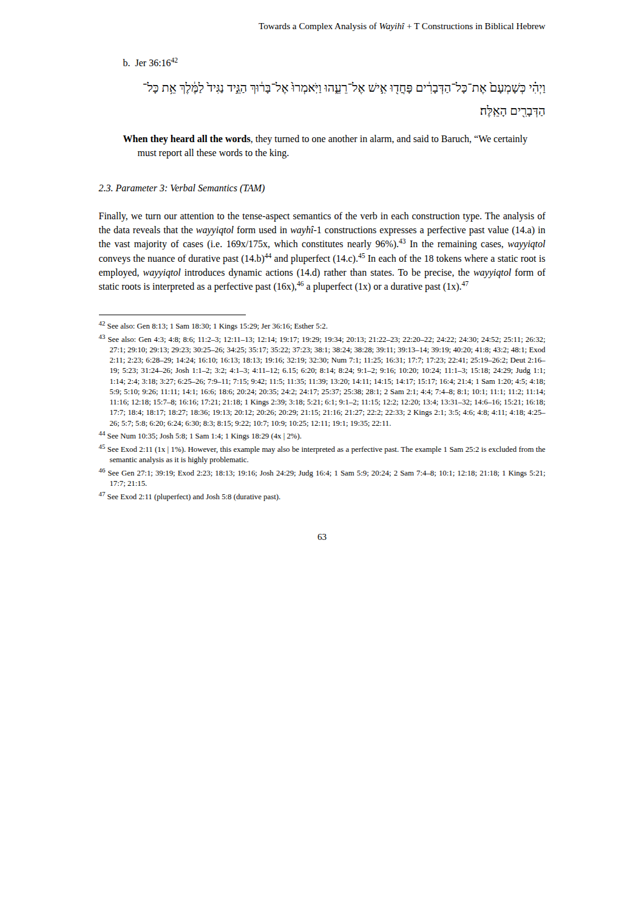Towards a Complex Analysis of Wayihî + T Constructions in Biblical Hebrew
b. Jer 36:1642
וַיְהִ֗י כְּשָׁמְעָם֙ אֶת־כָּל־הַדְּבָרִ֔ים פָּחֲד֖וּ אִ֣ישׁ אֶל־רֵעֵ֑הוּ וַיֹּֽאמְרוּ֙ אֶל־בָּר֔וּךְ הַגֵּ֣יד נַגִּיד֙ לַמֶּ֔לֶךְ אֵ֥ת כָּל־הַדְּבָרִ֖ים הָאֵֽלֶּה׃
When they heard all the words, they turned to one another in alarm, and said to Baruch, “We certainly must report all these words to the king.
2.3. Parameter 3: Verbal Semantics (TAM)
Finally, we turn our attention to the tense-aspect semantics of the verb in each construction type. The analysis of the data reveals that the wayyiqtol form used in wayhî-1 constructions expresses a perfective past value (14.a) in the vast majority of cases (i.e. 169x/175x, which constitutes nearly 96%).43 In the remaining cases, wayyiqtol conveys the nuance of durative past (14.b)44 and pluperfect (14.c).45 In each of the 18 tokens where a static root is employed, wayyiqtol introduces dynamic actions (14.d) rather than states. To be precise, the wayyiqtol form of static roots is interpreted as a perfective past (16x),46 a pluperfect (1x) or a durative past (1x).47
42 See also: Gen 8:13; 1 Sam 18:30; 1 Kings 15:29; Jer 36:16; Esther 5:2.
43 See also: Gen 4:3; 4:8; 8:6; 11:2–3; 12:11–13; 12:14; 19:17; 19:29; 19:34; 20:13; 21:22–23; 22:20–22; 24:22; 24:30; 24:52; 25:11; 26:32; 27:1; 29:10; 29:13; 29:23; 30:25–26; 34:25; 35:17; 35:22; 37:23; 38:1; 38:24; 38:28; 39:11; 39:13–14; 39:19; 40:20; 41:8; 43:2; 48:1; Exod 2:11; 2:23; 6:28–29; 14:24; 16:10; 16:13; 18:13; 19:16; 32:19; 32:30; Num 7:1; 11:25; 16:31; 17:7; 17:23; 22:41; 25:19–26:2; Deut 2:16–19; 5:23; 31:24–26; Josh 1:1–2; 3:2; 4:1–3; 4:11–12; 6.15; 6:20; 8:14; 8:24; 9:1–2; 9:16; 10:20; 10:24; 11:1–3; 15:18; 24:29; Judg 1:1; 1:14; 2:4; 3:18; 3:27; 6:25–26; 7:9–11; 7:15; 9:42; 11:5; 11:35; 11:39; 13:20; 14:11; 14:15; 14:17; 15:17; 16:4; 21:4; 1 Sam 1:20; 4:5; 4:18; 5:9; 5:10; 9:26; 11:11; 14:1; 16:6; 18:6; 20:24; 20:35; 24:2; 24:17; 25:37; 25:38; 28:1; 2 Sam 2:1; 4:4; 7:4–8; 8:1; 10:1; 11:1; 11:2; 11:14; 11:16; 12:18; 15:7–8; 16:16; 17:21; 21:18; 1 Kings 2:39; 3:18; 5:21; 6:1; 9:1–2; 11:15; 12:2; 12:20; 13:4; 13:31–32; 14:6–16; 15:21; 16:18; 17:7; 18:4; 18:17; 18:27; 18:36; 19:13; 20:12; 20:26; 20:29; 21:15; 21:16; 21:27; 22:2; 22:33; 2 Kings 2:1; 3:5; 4:6; 4:8; 4:11; 4:18; 4:25–26; 5:7; 5:8; 6:20; 6:24; 6:30; 8:3; 8:15; 9:22; 10:7; 10:9; 10:25; 12:11; 19:1; 19:35; 22:11.
44 See Num 10:35; Josh 5:8; 1 Sam 1:4; 1 Kings 18:29 (4x | 2%).
45 See Exod 2:11 (1x | 1%). However, this example may also be interpreted as a perfective past. The example 1 Sam 25:2 is excluded from the semantic analysis as it is highly problematic.
46 See Gen 27:1; 39:19; Exod 2:23; 18:13; 19:16; Josh 24:29; Judg 16:4; 1 Sam 5:9; 20:24; 2 Sam 7:4–8; 10:1; 12:18; 21:18; 1 Kings 5:21; 17:7; 21:15.
47 See Exod 2:11 (pluperfect) and Josh 5:8 (durative past).
63